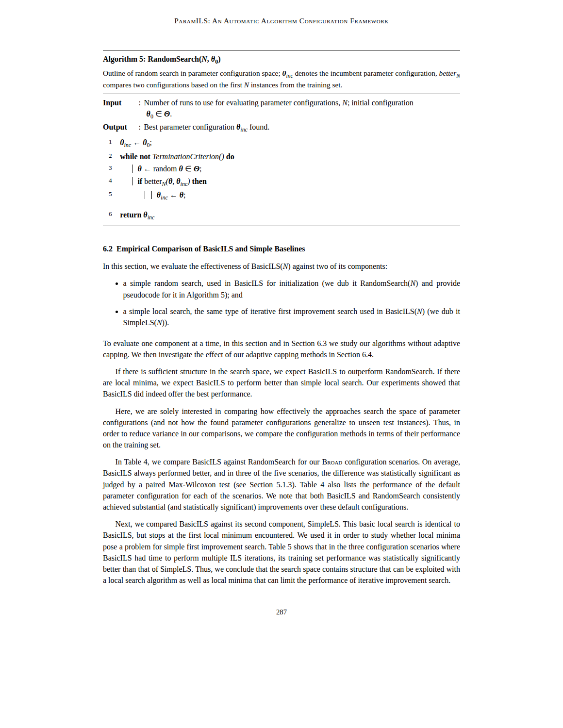ParamILS: An Automatic Algorithm Configuration Framework
Algorithm 5: RandomSearch(N, θ0)
Outline of random search in parameter configuration space; θinc denotes the incumbent parameter configuration, betterN compares two configurations based on the first N instances from the training set.
Input: Number of runs to use for evaluating parameter configurations, N; initial configuration
θ0 ∈ Θ.
Output: Best parameter configuration θinc found.
θinc ← θ0;
while not TerminationCriterion() do
θ ← random θ ∈ Θ;
if betterN(θ, θinc) then
θinc ← θ;
return θinc
6.2 Empirical Comparison of BasicILS and Simple Baselines
In this section, we evaluate the effectiveness of BasicILS(N) against two of its components:
a simple random search, used in BasicILS for initialization (we dub it RandomSearch(N) and provide pseudocode for it in Algorithm 5); and
a simple local search, the same type of iterative first improvement search used in BasicILS(N) (we dub it SimpleLS(N)).
To evaluate one component at a time, in this section and in Section 6.3 we study our algorithms without adaptive capping. We then investigate the effect of our adaptive capping methods in Section 6.4.
If there is sufficient structure in the search space, we expect BasicILS to outperform RandomSearch. If there are local minima, we expect BasicILS to perform better than simple local search. Our experiments showed that BasicILS did indeed offer the best performance.
Here, we are solely interested in comparing how effectively the approaches search the space of parameter configurations (and not how the found parameter configurations generalize to unseen test instances). Thus, in order to reduce variance in our comparisons, we compare the configuration methods in terms of their performance on the training set.
In Table 4, we compare BasicILS against RandomSearch for our Broad configuration scenarios. On average, BasicILS always performed better, and in three of the five scenarios, the difference was statistically significant as judged by a paired Max-Wilcoxon test (see Section 5.1.3). Table 4 also lists the performance of the default parameter configuration for each of the scenarios. We note that both BasicILS and RandomSearch consistently achieved substantial (and statistically significant) improvements over these default configurations.
Next, we compared BasicILS against its second component, SimpleLS. This basic local search is identical to BasicILS, but stops at the first local minimum encountered. We used it in order to study whether local minima pose a problem for simple first improvement search. Table 5 shows that in the three configuration scenarios where BasicILS had time to perform multiple ILS iterations, its training set performance was statistically significantly better than that of SimpleLS. Thus, we conclude that the search space contains structure that can be exploited with a local search algorithm as well as local minima that can limit the performance of iterative improvement search.
287